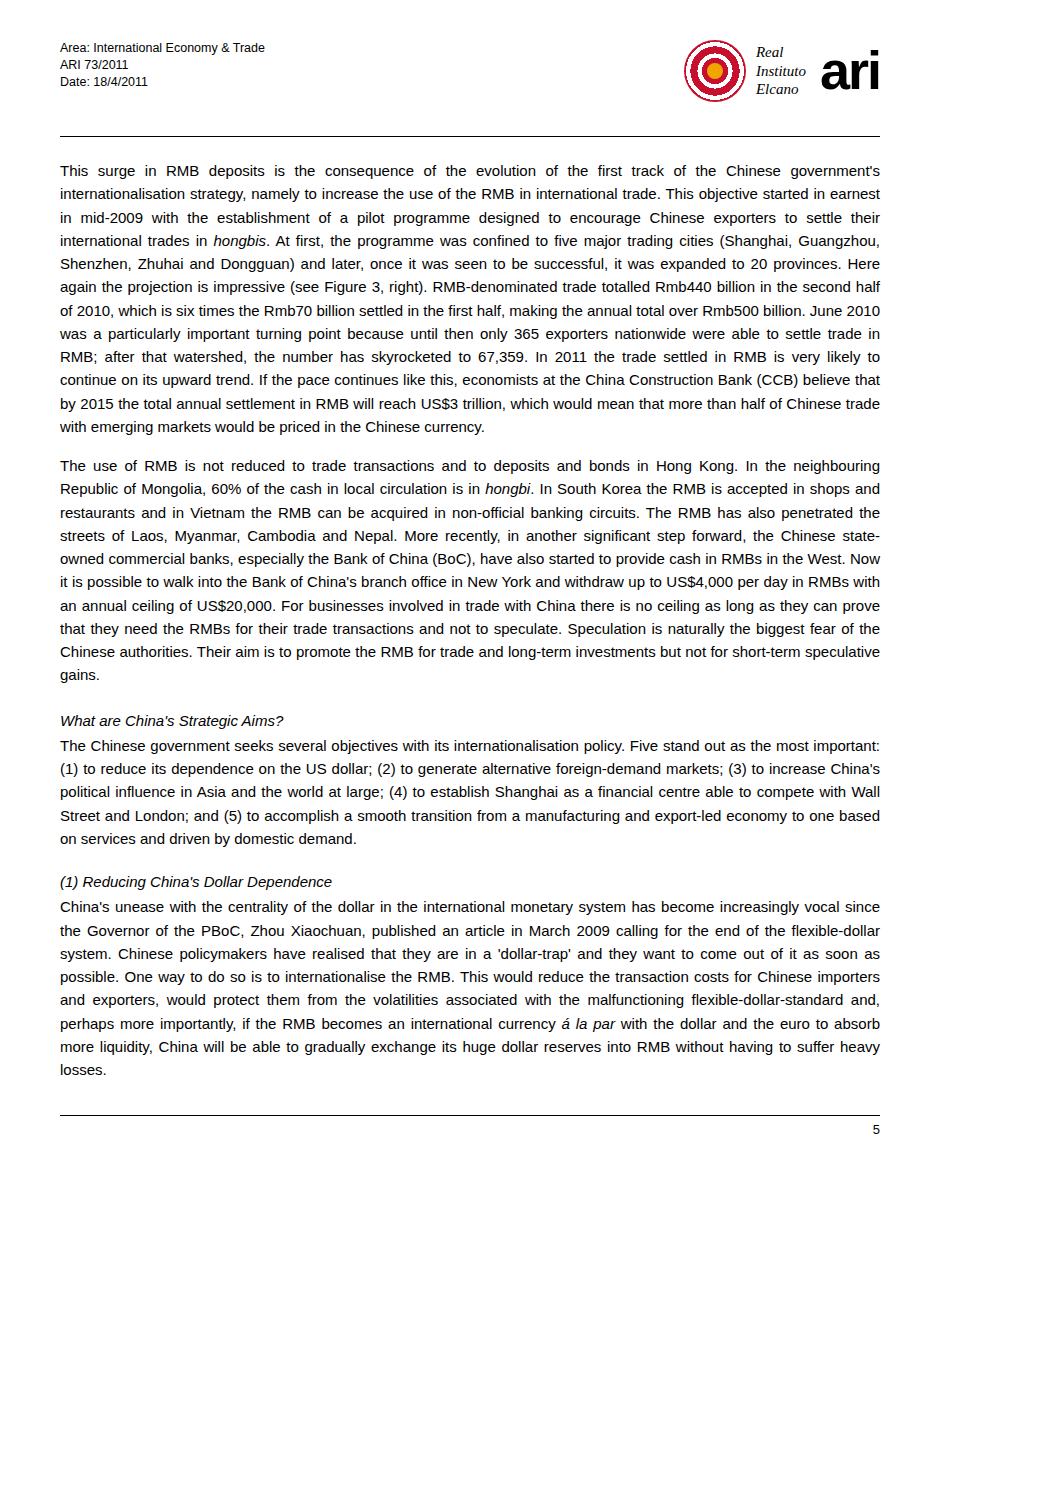Area: International Economy & Trade
ARI 73/2011
Date: 18/4/2011
Real Instituto Elcano
ari
This surge in RMB deposits is the consequence of the evolution of the first track of the Chinese government's internationalisation strategy, namely to increase the use of the RMB in international trade. This objective started in earnest in mid-2009 with the establishment of a pilot programme designed to encourage Chinese exporters to settle their international trades in hongbis. At first, the programme was confined to five major trading cities (Shanghai, Guangzhou, Shenzhen, Zhuhai and Dongguan) and later, once it was seen to be successful, it was expanded to 20 provinces. Here again the projection is impressive (see Figure 3, right). RMB-denominated trade totalled Rmb440 billion in the second half of 2010, which is six times the Rmb70 billion settled in the first half, making the annual total over Rmb500 billion. June 2010 was a particularly important turning point because until then only 365 exporters nationwide were able to settle trade in RMB; after that watershed, the number has skyrocketed to 67,359. In 2011 the trade settled in RMB is very likely to continue on its upward trend. If the pace continues like this, economists at the China Construction Bank (CCB) believe that by 2015 the total annual settlement in RMB will reach US$3 trillion, which would mean that more than half of Chinese trade with emerging markets would be priced in the Chinese currency.
The use of RMB is not reduced to trade transactions and to deposits and bonds in Hong Kong. In the neighbouring Republic of Mongolia, 60% of the cash in local circulation is in hongbi. In South Korea the RMB is accepted in shops and restaurants and in Vietnam the RMB can be acquired in non-official banking circuits. The RMB has also penetrated the streets of Laos, Myanmar, Cambodia and Nepal. More recently, in another significant step forward, the Chinese state-owned commercial banks, especially the Bank of China (BoC), have also started to provide cash in RMBs in the West. Now it is possible to walk into the Bank of China's branch office in New York and withdraw up to US$4,000 per day in RMBs with an annual ceiling of US$20,000. For businesses involved in trade with China there is no ceiling as long as they can prove that they need the RMBs for their trade transactions and not to speculate. Speculation is naturally the biggest fear of the Chinese authorities. Their aim is to promote the RMB for trade and long-term investments but not for short-term speculative gains.
What are China's Strategic Aims?
The Chinese government seeks several objectives with its internationalisation policy. Five stand out as the most important: (1) to reduce its dependence on the US dollar; (2) to generate alternative foreign-demand markets; (3) to increase China's political influence in Asia and the world at large; (4) to establish Shanghai as a financial centre able to compete with Wall Street and London; and (5) to accomplish a smooth transition from a manufacturing and export-led economy to one based on services and driven by domestic demand.
(1) Reducing China's Dollar Dependence
China's unease with the centrality of the dollar in the international monetary system has become increasingly vocal since the Governor of the PBoC, Zhou Xiaochuan, published an article in March 2009 calling for the end of the flexible-dollar system. Chinese policymakers have realised that they are in a 'dollar-trap' and they want to come out of it as soon as possible. One way to do so is to internationalise the RMB. This would reduce the transaction costs for Chinese importers and exporters, would protect them from the volatilities associated with the malfunctioning flexible-dollar-standard and, perhaps more importantly, if the RMB becomes an international currency á la par with the dollar and the euro to absorb more liquidity, China will be able to gradually exchange its huge dollar reserves into RMB without having to suffer heavy losses.
5